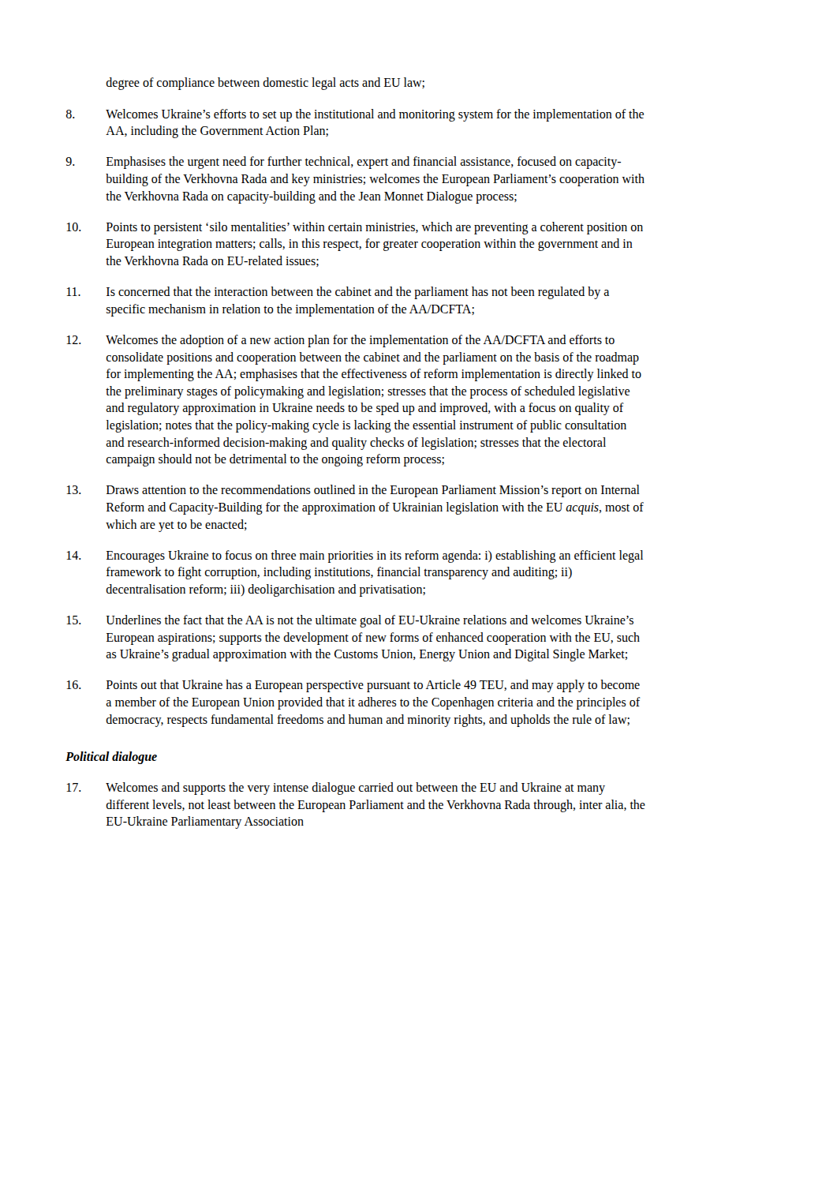degree of compliance between domestic legal acts and EU law;
8. Welcomes Ukraine’s efforts to set up the institutional and monitoring system for the implementation of the AA, including the Government Action Plan;
9. Emphasises the urgent need for further technical, expert and financial assistance, focused on capacity-building of the Verkhovna Rada and key ministries; welcomes the European Parliament’s cooperation with the Verkhovna Rada on capacity-building and the Jean Monnet Dialogue process;
10. Points to persistent ‘silo mentalities’ within certain ministries, which are preventing a coherent position on European integration matters; calls, in this respect, for greater cooperation within the government and in the Verkhovna Rada on EU-related issues;
11. Is concerned that the interaction between the cabinet and the parliament has not been regulated by a specific mechanism in relation to the implementation of the AA/DCFTA;
12. Welcomes the adoption of a new action plan for the implementation of the AA/DCFTA and efforts to consolidate positions and cooperation between the cabinet and the parliament on the basis of the roadmap for implementing the AA; emphasises that the effectiveness of reform implementation is directly linked to the preliminary stages of policymaking and legislation; stresses that the process of scheduled legislative and regulatory approximation in Ukraine needs to be sped up and improved, with a focus on quality of legislation; notes that the policy-making cycle is lacking the essential instrument of public consultation and research-informed decision-making and quality checks of legislation; stresses that the electoral campaign should not be detrimental to the ongoing reform process;
13. Draws attention to the recommendations outlined in the European Parliament Mission’s report on Internal Reform and Capacity-Building for the approximation of Ukrainian legislation with the EU acquis, most of which are yet to be enacted;
14. Encourages Ukraine to focus on three main priorities in its reform agenda: i) establishing an efficient legal framework to fight corruption, including institutions, financial transparency and auditing; ii) decentralisation reform; iii) deoligarchisation and privatisation;
15. Underlines the fact that the AA is not the ultimate goal of EU-Ukraine relations and welcomes Ukraine’s European aspirations; supports the development of new forms of enhanced cooperation with the EU, such as Ukraine’s gradual approximation with the Customs Union, Energy Union and Digital Single Market;
16. Points out that Ukraine has a European perspective pursuant to Article 49 TEU, and may apply to become a member of the European Union provided that it adheres to the Copenhagen criteria and the principles of democracy, respects fundamental freedoms and human and minority rights, and upholds the rule of law;
Political dialogue
17. Welcomes and supports the very intense dialogue carried out between the EU and Ukraine at many different levels, not least between the European Parliament and the Verkhovna Rada through, inter alia, the EU-Ukraine Parliamentary Association